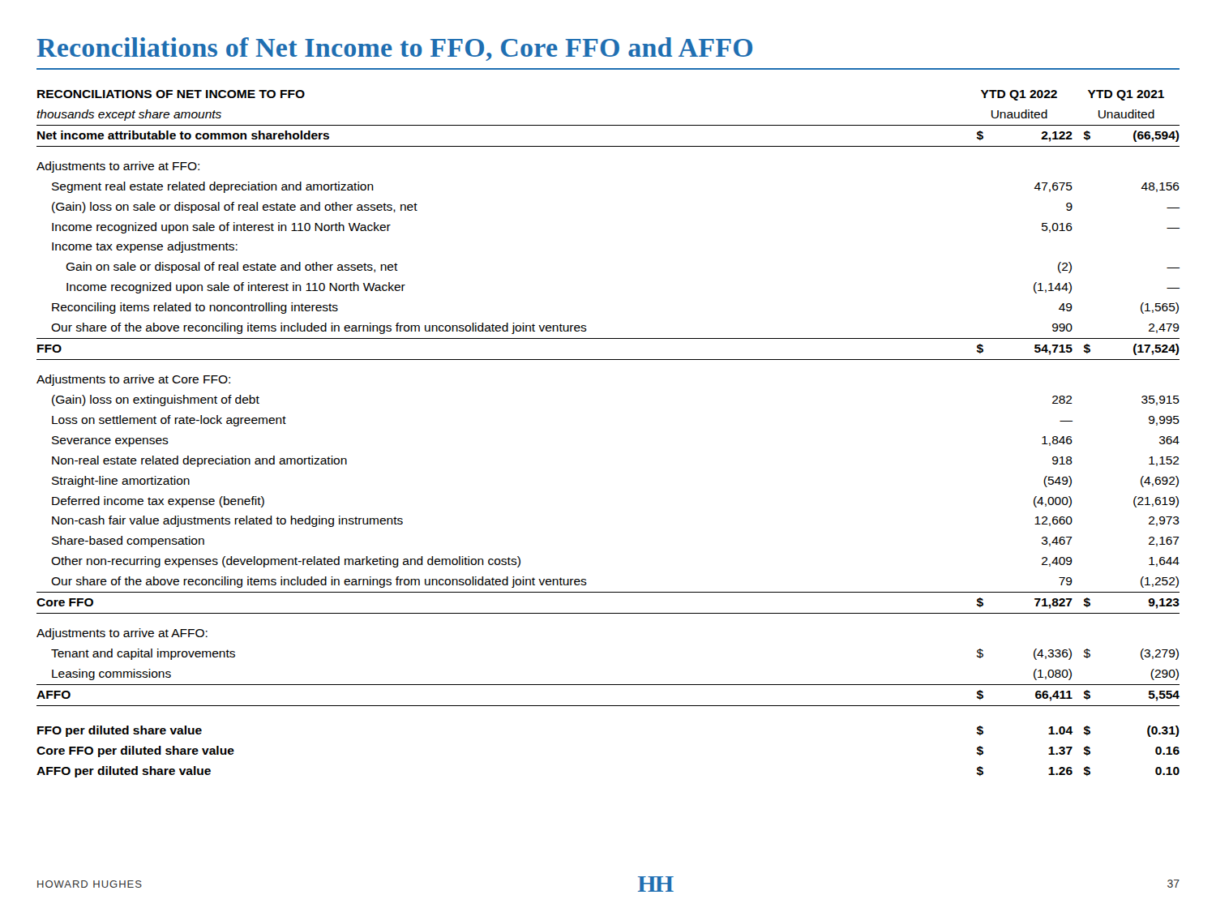Reconciliations of Net Income to FFO, Core FFO and AFFO
| RECONCILIATIONS OF NET INCOME TO FFO | | YTD Q1 2022 | YTD Q1 2021 |
| thousands except share amounts | | Unaudited | Unaudited |
| Net income attributable to common shareholders | | $ | 2,122 | $ | (66,594) |
| Adjustments to arrive at FFO: | | | | | |
| Segment real estate related depreciation and amortization | | | 47,675 | | 48,156 |
| (Gain) loss on sale or disposal of real estate and other assets, net | | | 9 | | — |
| Income recognized upon sale of interest in 110 North Wacker | | | 5,016 | | — |
| Income tax expense adjustments: | | | | | |
| Gain on sale or disposal of real estate and other assets, net | | | (2) | | — |
| Income recognized upon sale of interest in 110 North Wacker | | | (1,144) | | — |
| Reconciling items related to noncontrolling interests | | | 49 | | (1,565) |
| Our share of the above reconciling items included in earnings from unconsolidated joint ventures | | | 990 | | 2,479 |
| FFO | | $ | 54,715 | $ | (17,524) |
| Adjustments to arrive at Core FFO: | | | | | |
| (Gain) loss on extinguishment of debt | | | 282 | | 35,915 |
| Loss on settlement of rate-lock agreement | | | — | | 9,995 |
| Severance expenses | | | 1,846 | | 364 |
| Non-real estate related depreciation and amortization | | | 918 | | 1,152 |
| Straight-line amortization | | | (549) | | (4,692) |
| Deferred income tax expense (benefit) | | | (4,000) | | (21,619) |
| Non-cash fair value adjustments related to hedging instruments | | | 12,660 | | 2,973 |
| Share-based compensation | | | 3,467 | | 2,167 |
| Other non-recurring expenses (development-related marketing and demolition costs) | | | 2,409 | | 1,644 |
| Our share of the above reconciling items included in earnings from unconsolidated joint ventures | | | 79 | | (1,252) |
| Core FFO | | $ | 71,827 | $ | 9,123 |
| Adjustments to arrive at AFFO: | | | | | |
| Tenant and capital improvements | | $ | (4,336) | $ | (3,279) |
| Leasing commissions | | | (1,080) | | (290) |
| AFFO | | $ | 66,411 | $ | 5,554 |
| FFO per diluted share value | | $ | 1.04 | $ | (0.31) |
| Core FFO per diluted share value | | $ | 1.37 | $ | 0.16 |
| AFFO per diluted share value | | $ | 1.26 | $ | 0.10 |
HOWARD HUGHES
HH
37